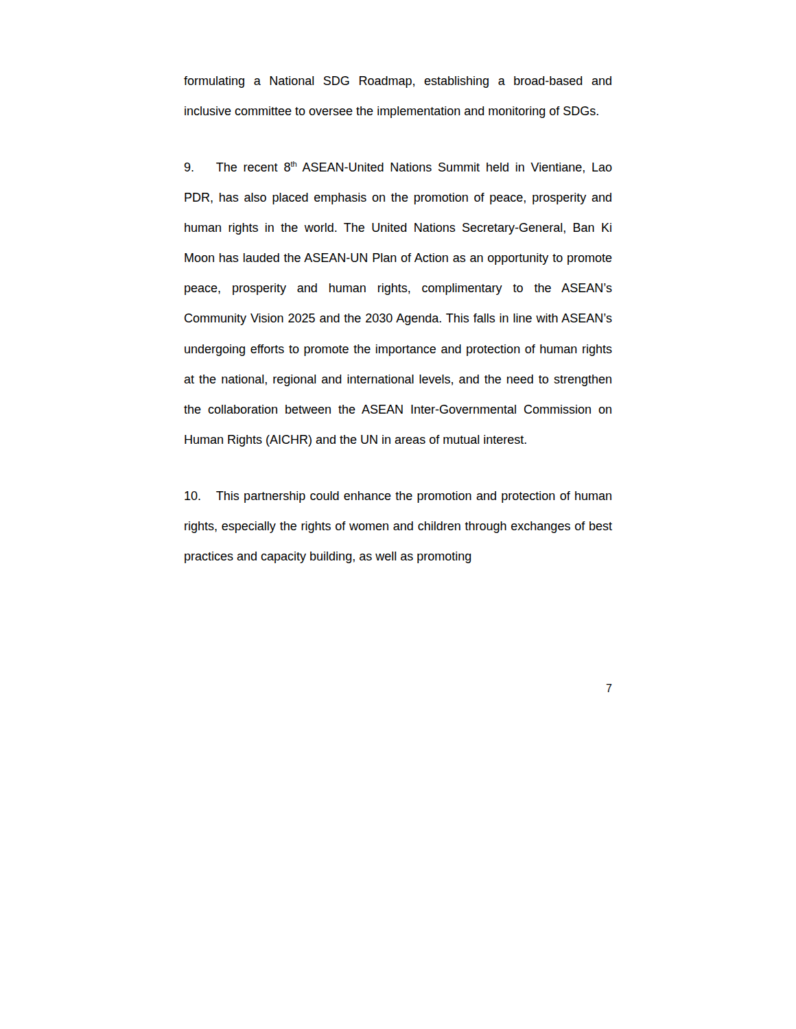formulating a National SDG Roadmap, establishing a broad-based and inclusive committee to oversee the implementation and monitoring of SDGs.
9. The recent 8th ASEAN-United Nations Summit held in Vientiane, Lao PDR, has also placed emphasis on the promotion of peace, prosperity and human rights in the world. The United Nations Secretary-General, Ban Ki Moon has lauded the ASEAN-UN Plan of Action as an opportunity to promote peace, prosperity and human rights, complimentary to the ASEAN’s Community Vision 2025 and the 2030 Agenda. This falls in line with ASEAN’s undergoing efforts to promote the importance and protection of human rights at the national, regional and international levels, and the need to strengthen the collaboration between the ASEAN Inter-Governmental Commission on Human Rights (AICHR) and the UN in areas of mutual interest.
10. This partnership could enhance the promotion and protection of human rights, especially the rights of women and children through exchanges of best practices and capacity building, as well as promoting
7